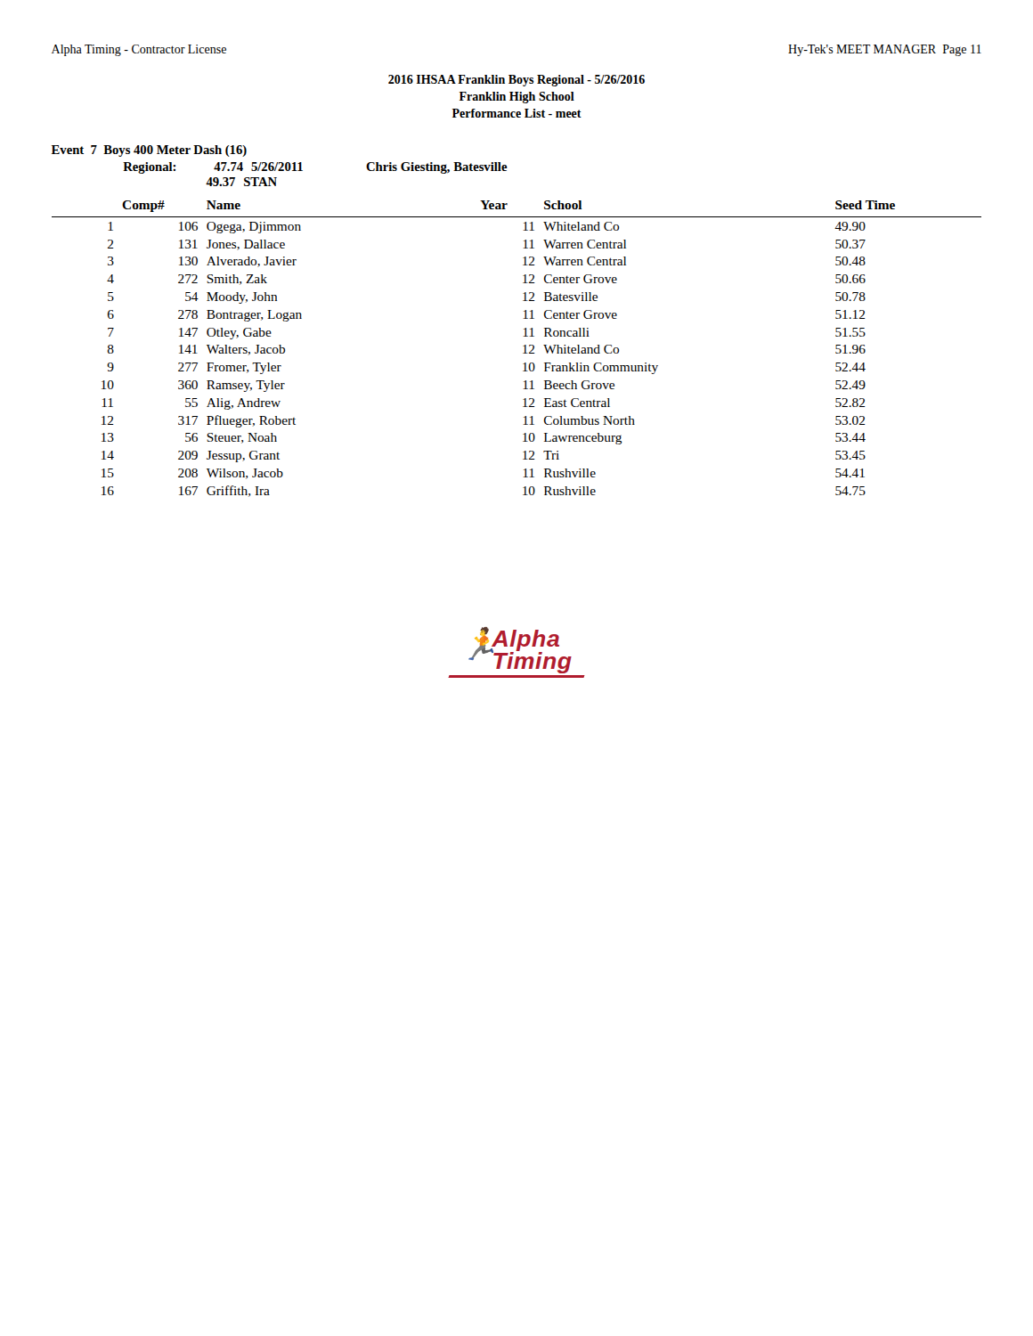Alpha Timing - Contractor License
Hy-Tek's MEET MANAGER Page 11
2016 IHSAA Franklin Boys Regional - 5/26/2016
Franklin High School
Performance List - meet
Event 7 Boys 400 Meter Dash (16)
Regional: 47.74 5/26/2011 Chris Giesting, Batesville
49.37 STAN
| | Comp# | Name | Year | School | Seed Time |
| --- | --- | --- | --- | --- | --- |
| 1 | 106 | Ogega, Djimmon | 11 | Whiteland Co | 49.90 |
| 2 | 131 | Jones, Dallace | 11 | Warren Central | 50.37 |
| 3 | 130 | Alverado, Javier | 12 | Warren Central | 50.48 |
| 4 | 272 | Smith, Zak | 12 | Center Grove | 50.66 |
| 5 | 54 | Moody, John | 12 | Batesville | 50.78 |
| 6 | 278 | Bontrager, Logan | 11 | Center Grove | 51.12 |
| 7 | 147 | Otley, Gabe | 11 | Roncalli | 51.55 |
| 8 | 141 | Walters, Jacob | 12 | Whiteland Co | 51.96 |
| 9 | 277 | Fromer, Tyler | 10 | Franklin Community | 52.44 |
| 10 | 360 | Ramsey, Tyler | 11 | Beech Grove | 52.49 |
| 11 | 55 | Alig, Andrew | 12 | East Central | 52.82 |
| 12 | 317 | Pflueger, Robert | 11 | Columbus North | 53.02 |
| 13 | 56 | Steuer, Noah | 10 | Lawrenceburg | 53.44 |
| 14 | 209 | Jessup, Grant | 12 | Tri | 53.45 |
| 15 | 208 | Wilson, Jacob | 11 | Rushville | 54.41 |
| 16 | 167 | Griffith, Ira | 10 | Rushville | 54.75 |
🏃 Alpha Timing